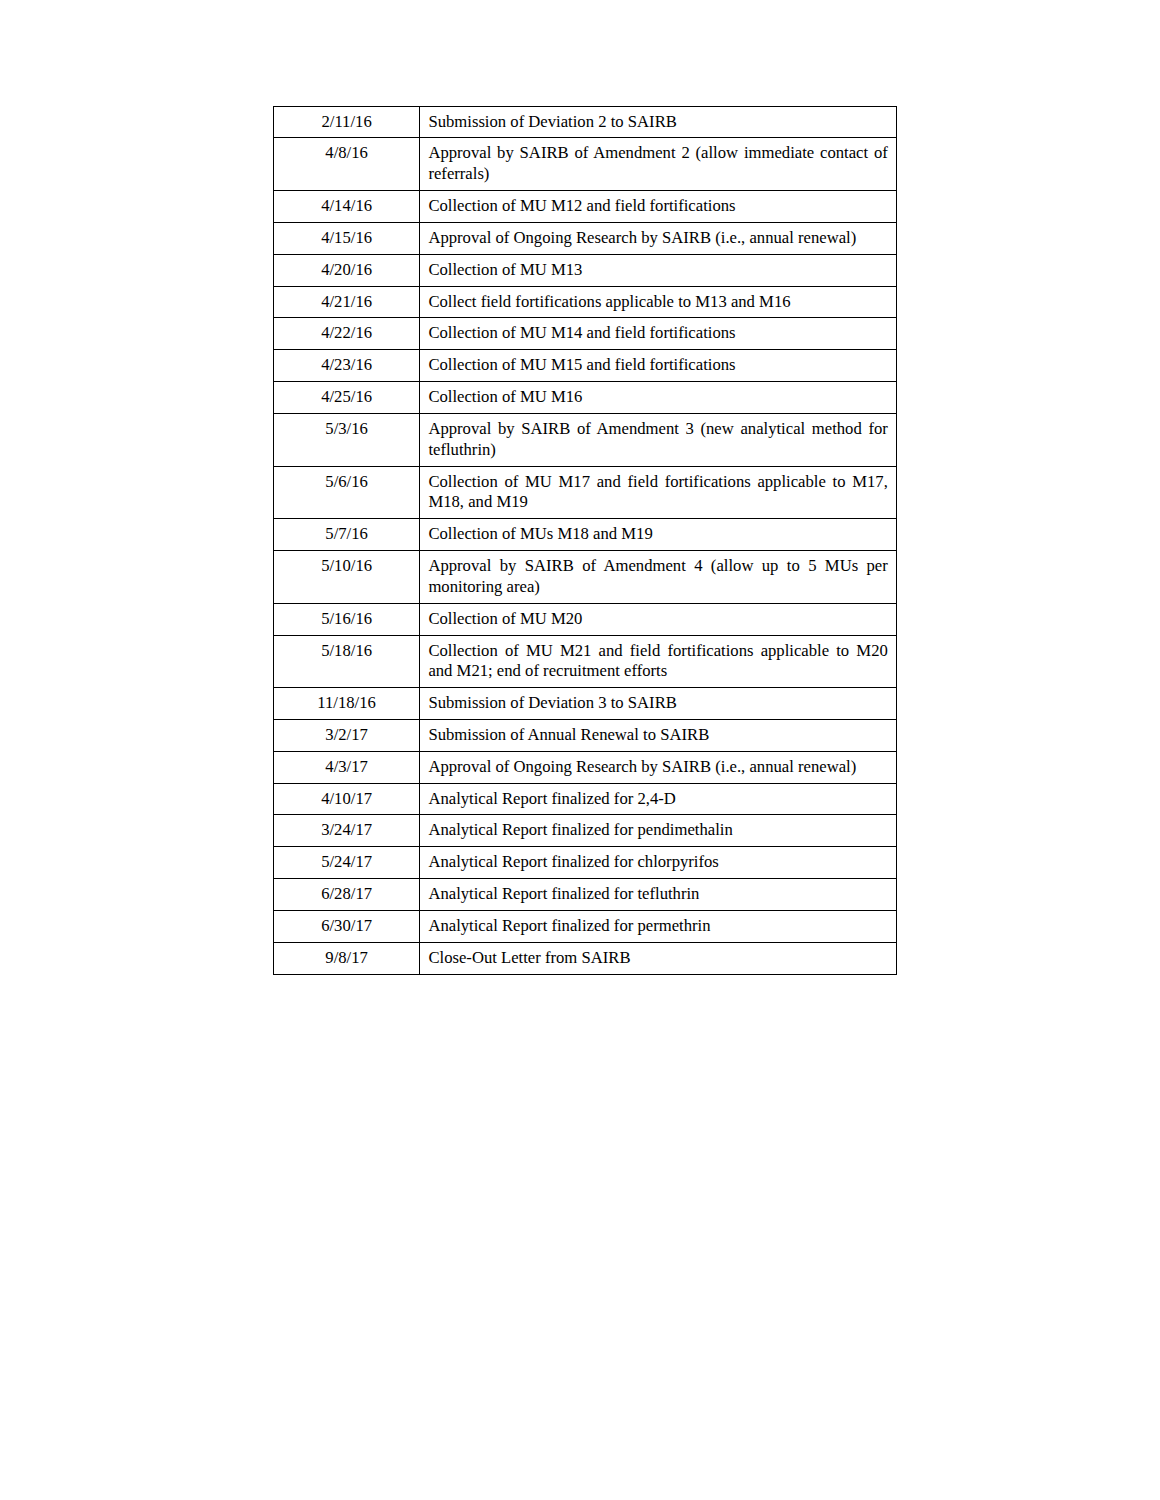| 2/11/16 | Submission of Deviation 2 to SAIRB |
| 4/8/16 | Approval by SAIRB of Amendment 2 (allow immediate contact of referrals) |
| 4/14/16 | Collection of MU M12 and field fortifications |
| 4/15/16 | Approval of Ongoing Research by SAIRB (i.e., annual renewal) |
| 4/20/16 | Collection of MU M13 |
| 4/21/16 | Collect field fortifications applicable to M13 and M16 |
| 4/22/16 | Collection of MU M14 and field fortifications |
| 4/23/16 | Collection of MU M15 and field fortifications |
| 4/25/16 | Collection of MU M16 |
| 5/3/16 | Approval by SAIRB of Amendment 3 (new analytical method for tefluthrin) |
| 5/6/16 | Collection of MU M17 and field fortifications applicable to M17, M18, and M19 |
| 5/7/16 | Collection of MUs M18 and M19 |
| 5/10/16 | Approval by SAIRB of Amendment 4 (allow up to 5 MUs per monitoring area) |
| 5/16/16 | Collection of MU M20 |
| 5/18/16 | Collection of MU M21 and field fortifications applicable to M20 and M21; end of recruitment efforts |
| 11/18/16 | Submission of Deviation 3 to SAIRB |
| 3/2/17 | Submission of Annual Renewal to SAIRB |
| 4/3/17 | Approval of Ongoing Research by SAIRB (i.e., annual renewal) |
| 4/10/17 | Analytical Report finalized for 2,4-D |
| 3/24/17 | Analytical Report finalized for pendimethalin |
| 5/24/17 | Analytical Report finalized for chlorpyrifos |
| 6/28/17 | Analytical Report finalized for tefluthrin |
| 6/30/17 | Analytical Report finalized for permethrin |
| 9/8/17 | Close-Out Letter from SAIRB |